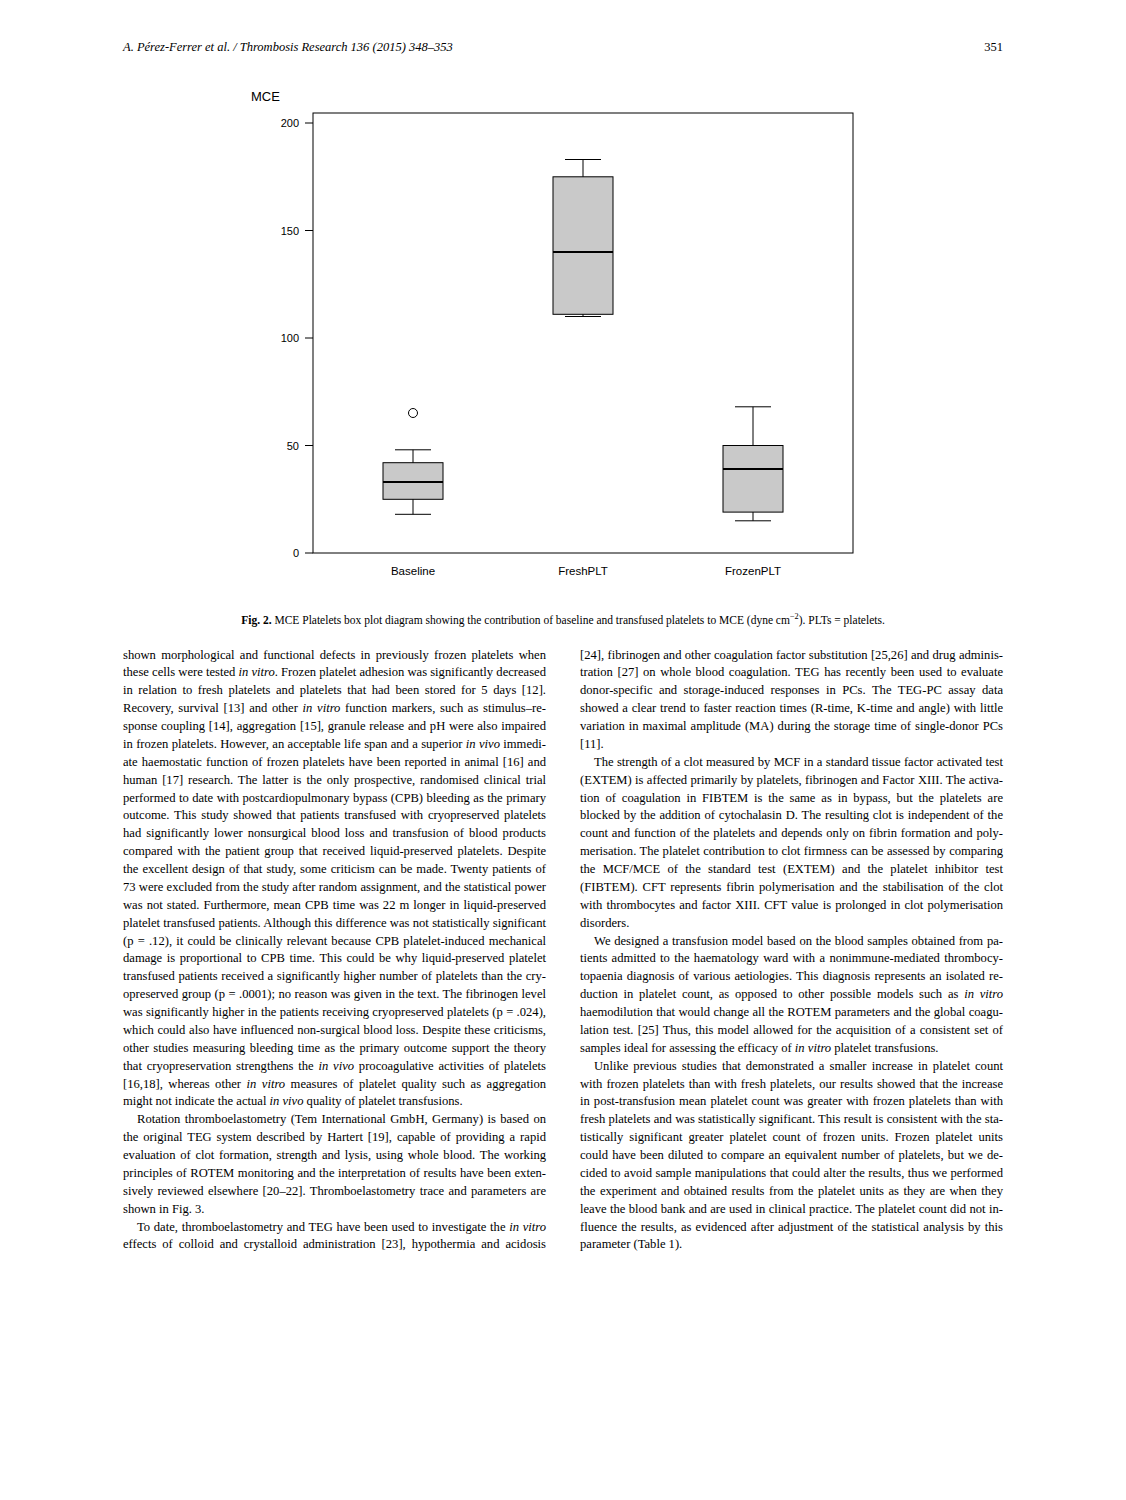A. Pérez-Ferrer et al. / Thrombosis Research 136 (2015) 348–353
351
MCE 200 150 100 50 0 Baseline FreshPLT FrozenPLT
Fig. 2. MCE Platelets box plot diagram showing the contribution of baseline and transfused platelets to MCE (dyne cm−2). PLTs = platelets.
shown morphological and functional defects in previously frozen platelets when these cells were tested in vitro. Frozen platelet adhesion was significantly decreased in relation to fresh platelets and platelets that had been stored for 5 days [12]. Recovery, survival [13] and other in vitro function markers, such as stimulus–response coupling [14], aggregation [15], granule release and pH were also impaired in frozen platelets. However, an acceptable life span and a superior in vivo immediate haemostatic function of frozen platelets have been reported in animal [16] and human [17] research. The latter is the only prospective, randomised clinical trial performed to date with postcardiopulmonary bypass (CPB) bleeding as the primary outcome. This study showed that patients transfused with cryopreserved platelets had significantly lower nonsurgical blood loss and transfusion of blood products compared with the patient group that received liquid-preserved platelets. Despite the excellent design of that study, some criticism can be made. Twenty patients of 73 were excluded from the study after random assignment, and the statistical power was not stated. Furthermore, mean CPB time was 22 m longer in liquid-preserved platelet transfused patients. Although this difference was not statistically significant (p = .12), it could be clinically relevant because CPB platelet-induced mechanical damage is proportional to CPB time. This could be why liquid-preserved platelet transfused patients received a significantly higher number of platelets than the cryopreserved group (p = .0001); no reason was given in the text. The fibrinogen level was significantly higher in the patients receiving cryopreserved platelets (p = .024), which could also have influenced non-surgical blood loss. Despite these criticisms, other studies measuring bleeding time as the primary outcome support the theory that cryopreservation strengthens the in vivo procoagulative activities of platelets [16,18], whereas other in vitro measures of platelet quality such as aggregation might not indicate the actual in vivo quality of platelet transfusions.
Rotation thromboelastometry (Tem International GmbH, Germany) is based on the original TEG system described by Hartert [19], capable of providing a rapid evaluation of clot formation, strength and lysis, using whole blood. The working principles of ROTEM monitoring and the interpretation of results have been extensively reviewed elsewhere [20–22]. Thromboelastometry trace and parameters are shown in Fig. 3.
To date, thromboelastometry and TEG have been used to investigate the in vitro effects of colloid and crystalloid administration [23], hypothermia and acidosis [24], fibrinogen and other coagulation factor substitution [25,26] and drug administration [27] on whole blood coagulation. TEG has recently been used to evaluate donor-specific and storage-induced responses in PCs. The TEG-PC assay data showed a clear trend to faster reaction times (R-time, K-time and angle) with little variation in maximal amplitude (MA) during the storage time of single-donor PCs [11].
The strength of a clot measured by MCF in a standard tissue factor activated test (EXTEM) is affected primarily by platelets, fibrinogen and Factor XIII. The activation of coagulation in FIBTEM is the same as in bypass, but the platelets are blocked by the addition of cytochalasin D. The resulting clot is independent of the count and function of the platelets and depends only on fibrin formation and polymerisation. The platelet contribution to clot firmness can be assessed by comparing the MCF/MCE of the standard test (EXTEM) and the platelet inhibitor test (FIBTEM). CFT represents fibrin polymerisation and the stabilisation of the clot with thrombocytes and factor XIII. CFT value is prolonged in clot polymerisation disorders.
We designed a transfusion model based on the blood samples obtained from patients admitted to the haematology ward with a nonimmune-mediated thrombocytopaenia diagnosis of various aetiologies. This diagnosis represents an isolated reduction in platelet count, as opposed to other possible models such as in vitro haemodilution that would change all the ROTEM parameters and the global coagulation test. [25] Thus, this model allowed for the acquisition of a consistent set of samples ideal for assessing the efficacy of in vitro platelet transfusions.
Unlike previous studies that demonstrated a smaller increase in platelet count with frozen platelets than with fresh platelets, our results showed that the increase in post-transfusion mean platelet count was greater with frozen platelets than with fresh platelets and was statistically significant. This result is consistent with the statistically significant greater platelet count of frozen units. Frozen platelet units could have been diluted to compare an equivalent number of platelets, but we decided to avoid sample manipulations that could alter the results, thus we performed the experiment and obtained results from the platelet units as they are when they leave the blood bank and are used in clinical practice. The platelet count did not influence the results, as evidenced after adjustment of the statistical analysis by this parameter (Table 1).